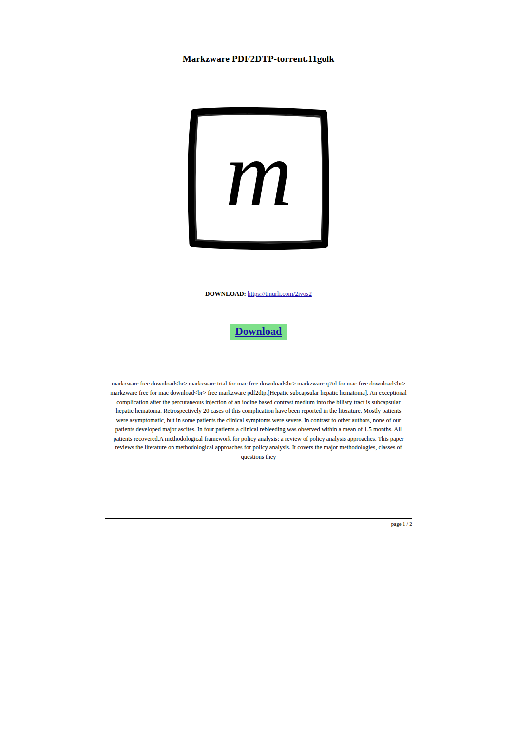Markzware PDF2DTP-torrent.11golk
m
DOWNLOAD: https://tinurli.com/2ivos2
Download
markzware free download<br> markzware trial for mac free download<br> markzware q2id for mac free download<br> markzware free for mac download<br> free markzware pdf2dtp.[Hepatic subcapsular hepatic hematoma]. An exceptional complication after the percutaneous injection of an iodine based contrast medium into the biliary tract is subcapsular hepatic hematoma. Retrospectively 20 cases of this complication have been reported in the literature. Mostly patients were asymptomatic, but in some patients the clinical symptoms were severe. In contrast to other authors, none of our patients developed major ascites. In four patients a clinical rebleeding was observed within a mean of 1.5 months. All patients recovered.A methodological framework for policy analysis: a review of policy analysis approaches. This paper reviews the literature on methodological approaches for policy analysis. It covers the major methodologies, classes of questions they
page 1 / 2